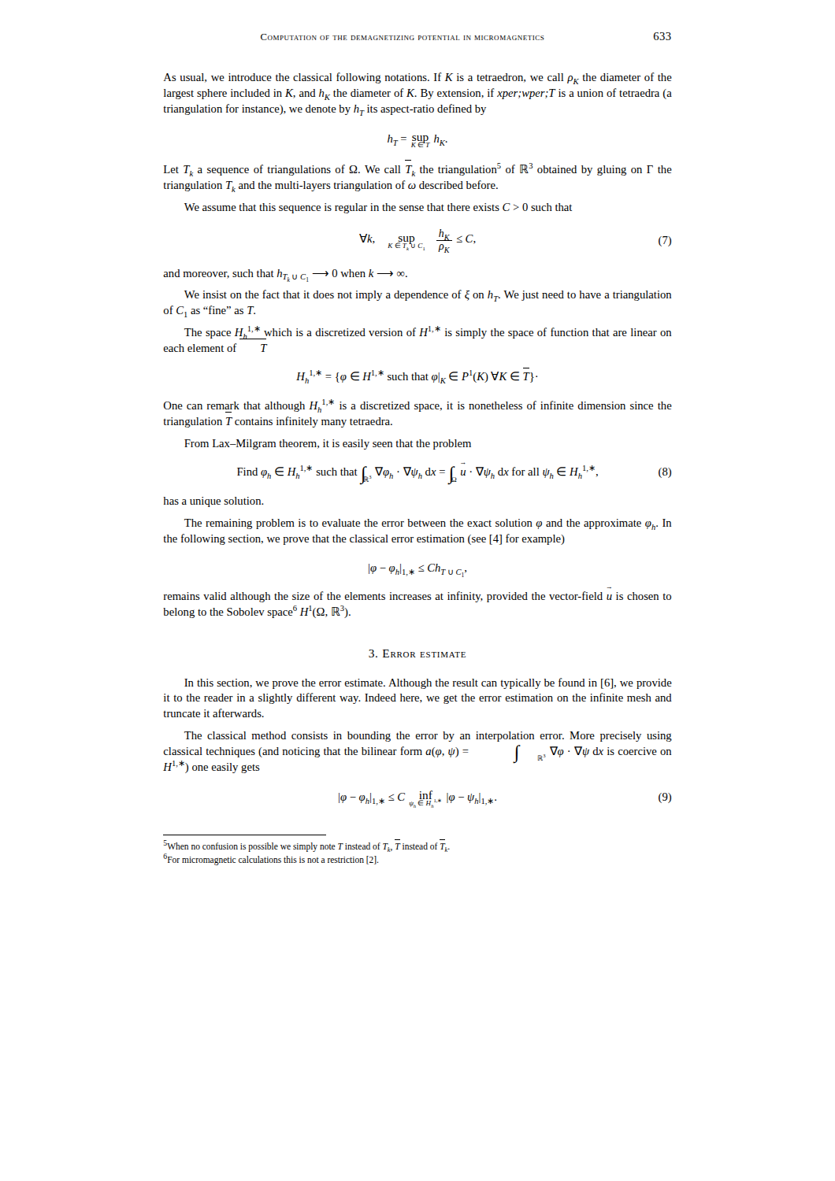Computation of the demagnetizing potential in micromagnetics 633
As usual, we introduce the classical following notations. If K is a tetraedron, we call ρK the diameter of the largest sphere included in K, and hK the diameter of K. By extension, if xper; wper; T is a union of tetraedra (a triangulation for instance), we denote by hT its aspect-ratio defined by
hT = sup K ∈ T hK.
Let Tk a sequence of triangulations of Ω. We call Tk the triangulation5 of ℝ3 obtained by gluing on Γ the triangulation Tk and the multi-layers triangulation of ω described before.
We assume that this sequence is regular in the sense that there exists C > 0 such that
∀k, sup K ∈ Tk ∪ C1 hK ρK ≤ C, (7)
and moreover, such that hTk ∪ C1 ⟶ 0 when k ⟶ ∞.
We insist on the fact that it does not imply a dependence of ξ on hT. We just need to have a triangulation of C1 as “fine” as T.
The space Hh1,∗ which is a discretized version of H1,∗ is simply the space of function that are linear on each element of T
Hh1,∗ = {φ ∈ H1,∗ such that φ|K ∈ P1(K) ∀K ∈ T}·
One can remark that although Hh1,∗ is a discretized space, it is nonetheless of infinite dimension since the triangulation T contains infinitely many tetraedra.
From Lax–Milgram theorem, it is easily seen that the problem
Find φh ∈ Hh1,∗ such that ∫ℝ3 ∇φh · ∇ψh dx = ∫Ω u · ∇ψh dx for all ψh ∈ Hh1,∗, (8)
has a unique solution.
The remaining problem is to evaluate the error between the exact solution φ and the approximate φh. In the following section, we prove that the classical error estimation (see [4] for example)
|φ − φh|1,∗ ≤ ChT ∪ C1,
remains valid although the size of the elements increases at infinity, provided the vector-field u is chosen to belong to the Sobolev space6 H1(Ω, ℝ3).
3. Error estimate
In this section, we prove the error estimate. Although the result can typically be found in [6], we provide it to the reader in a slightly different way. Indeed here, we get the error estimation on the infinite mesh and truncate it afterwards.
The classical method consists in bounding the error by an interpolation error. More precisely using classical techniques (and noticing that the bilinear form a(φ, ψ) = ∫ℝ3 ∇φ · ∇ψ dx is coercive on H1,∗) one easily gets
|φ − φh|1,∗ ≤ C inf ψh ∈ Hh1,∗ |φ − ψh|1,∗. (9)
5When no confusion is possible we simply note T instead of Tk, T instead of Tk.
6For micromagnetic calculations this is not a restriction [2].